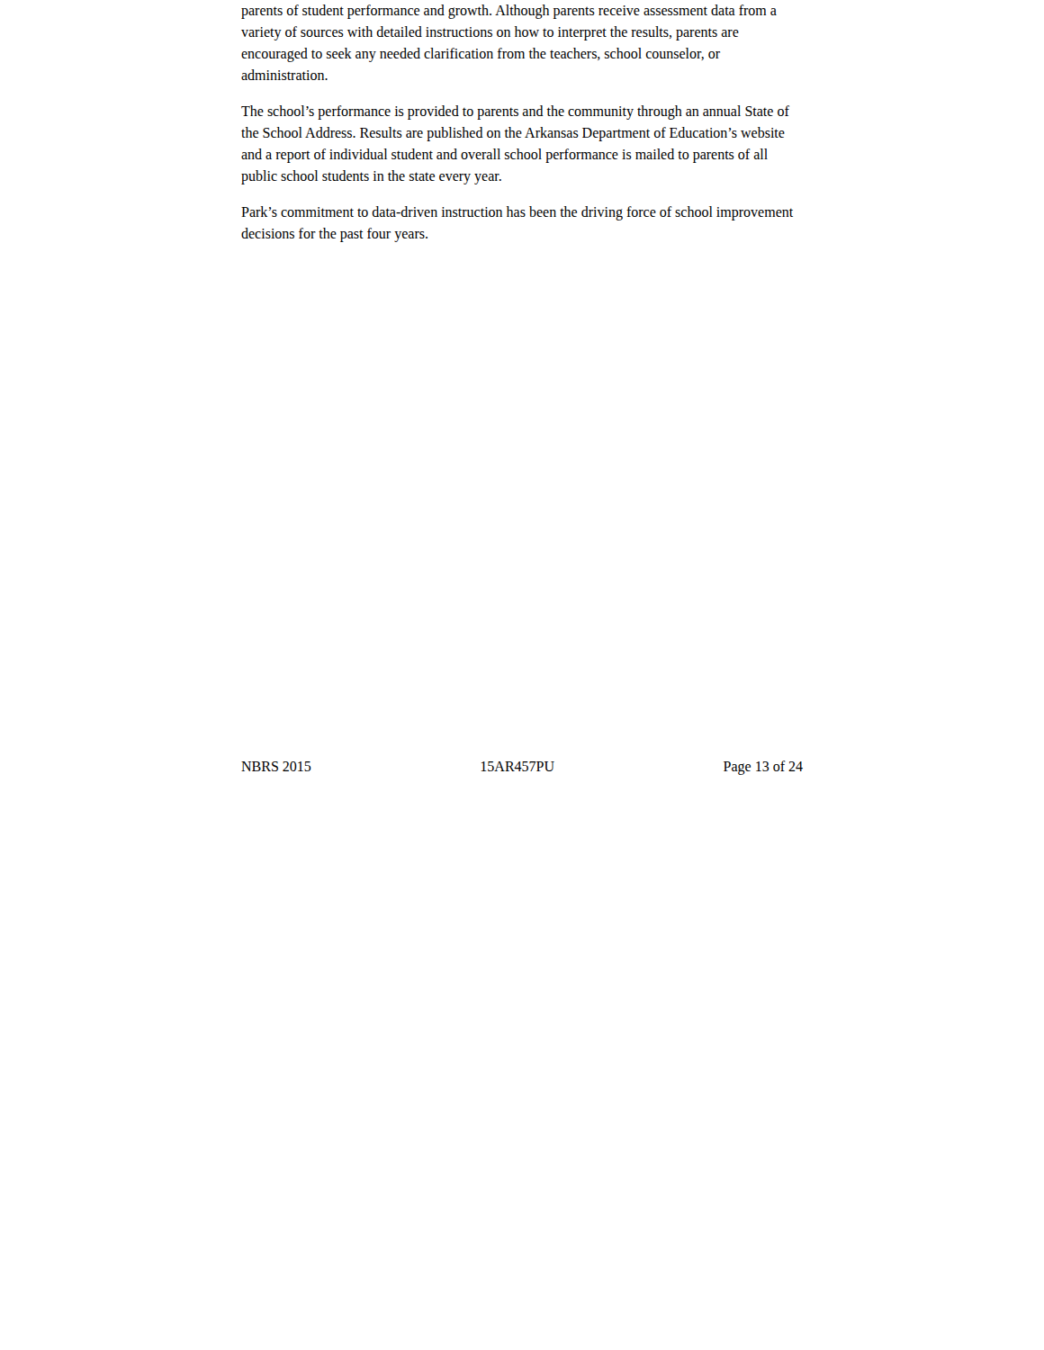parents of student performance and growth. Although parents receive assessment data from a variety of sources with detailed instructions on how to interpret the results, parents are encouraged to seek any needed clarification from the teachers, school counselor, or administration.
The school’s performance is provided to parents and the community through an annual State of the School Address. Results are published on the Arkansas Department of Education’s website and a report of individual student and overall school performance is mailed to parents of all public school students in the state every year.
Park’s commitment to data-driven instruction has been the driving force of school improvement decisions for the past four years.
NBRS 2015
15AR457PU
Page 13 of 24